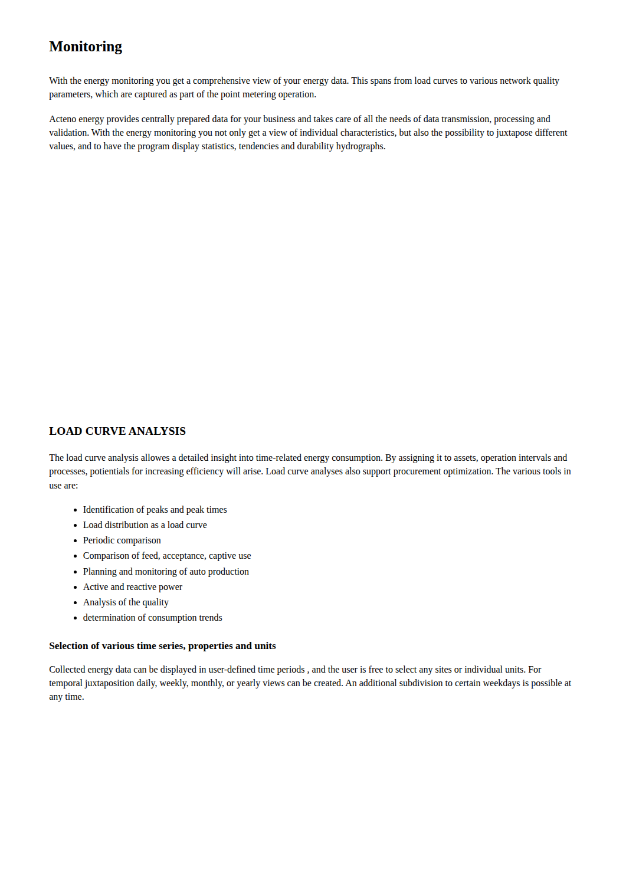Monitoring
With the energy monitoring you get a comprehensive view of your energy data. This spans from load curves to various network quality parameters, which are captured as part of the point metering operation.
Acteno energy provides centrally prepared data for your business and takes care of all the needs of data transmission, processing and validation. With the energy monitoring you not only get a view of individual characteristics, but also the possibility to juxtapose different values, and to have the program display statistics, tendencies and durability hydrographs.
LOAD CURVE ANALYSIS
The load curve analysis allowes a detailed insight into time-related energy consumption. By assigning it to assets, operation intervals and processes, potientials for increasing efficiency will arise. Load curve analyses also support procurement optimization. The various tools in use are:
Identification of peaks and peak times
Load distribution as a load curve
Periodic comparison
Comparison of feed, acceptance, captive use
Planning and monitoring of auto production
Active and reactive power
Analysis of the quality
determination of consumption trends
Selection of various time series, properties and units
Collected energy data can be displayed in user-defined time periods , and the user is free to select any sites or individual units. For temporal juxtaposition daily, weekly, monthly, or yearly views can be created. An additional subdivision to certain weekdays is possible at any time.